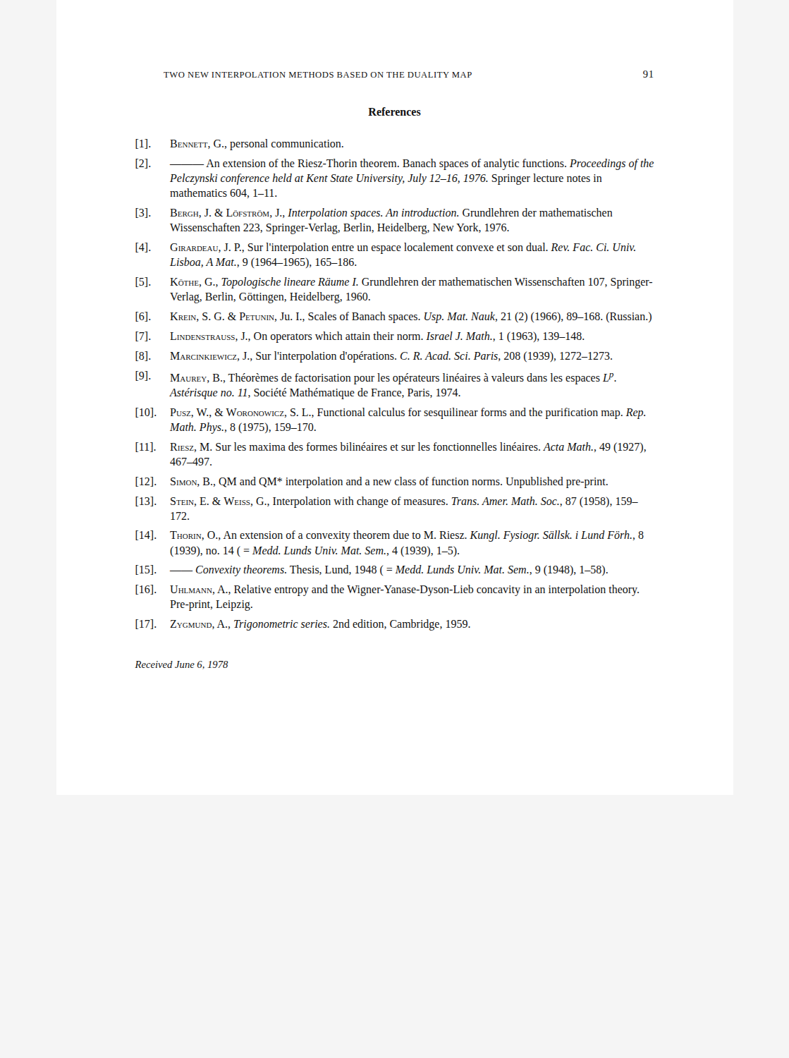TWO NEW INTERPOLATION METHODS BASED ON THE DUALITY MAP 91
References
[1]. Bennett, G., personal communication.
[2].——— An extension of the Riesz-Thorin theorem. Banach spaces of analytic functions. Proceedings of the Pelczynski conference held at Kent State University, July 12–16, 1976. Springer lecture notes in mathematics 604, 1–11.
[3]. Bergh, J. & Löfström, J., Interpolation spaces. An introduction. Grundlehren der mathematischen Wissenschaften 223, Springer-Verlag, Berlin, Heidelberg, New York, 1976.
[4]. Girardeau, J. P., Sur l'interpolation entre un espace localement convexe et son dual. Rev. Fac. Ci. Univ. Lisboa, A Mat., 9 (1964–1965), 165–186.
[5]. Köthe, G., Topologische lineare Räume I. Grundlehren der mathematischen Wissenschaften 107, Springer-Verlag, Berlin, Göttingen, Heidelberg, 1960.
[6]. Krein, S. G. & Petunin, Ju. I., Scales of Banach spaces. Usp. Mat. Nauk, 21 (2) (1966), 89–168. (Russian.)
[7]. Lindenstrauss, J., On operators which attain their norm. Israel J. Math., 1 (1963), 139–148.
[8]. Marcinkiewicz, J., Sur l'interpolation d'opérations. C. R. Acad. Sci. Paris, 208 (1939), 1272–1273.
[9]. Maurey, B., Théorèmes de factorisation pour les opérateurs linéaires à valeurs dans les espaces Lp. Astérisque no. 11, Société Mathématique de France, Paris, 1974.
[10]. Pusz, W., & Woronowicz, S. L., Functional calculus for sesquilinear forms and the purification map. Rep. Math. Phys., 8 (1975), 159–170.
[11]. Riesz, M. Sur les maxima des formes bilinéaires et sur les fonctionnelles linéaires. Acta Math., 49 (1927), 467–497.
[12]. Simon, B., QM and QM* interpolation and a new class of function norms. Unpublished pre-print.
[13]. Stein, E. & Weiss, G., Interpolation with change of measures. Trans. Amer. Math. Soc., 87 (1958), 159–172.
[14]. Thorin, O., An extension of a convexity theorem due to M. Riesz. Kungl. Fysiogr. Sällsk. i Lund Förh., 8 (1939), no. 14 ( = Medd. Lunds Univ. Mat. Sem., 4 (1939), 1–5).
[15].—— Convexity theorems. Thesis, Lund, 1948 ( = Medd. Lunds Univ. Mat. Sem., 9 (1948), 1–58).
[16]. Uhlmann, A., Relative entropy and the Wigner-Yanase-Dyson-Lieb concavity in an interpolation theory. Pre-print, Leipzig.
[17]. Zygmund, A., Trigonometric series. 2nd edition, Cambridge, 1959.
Received June 6, 1978